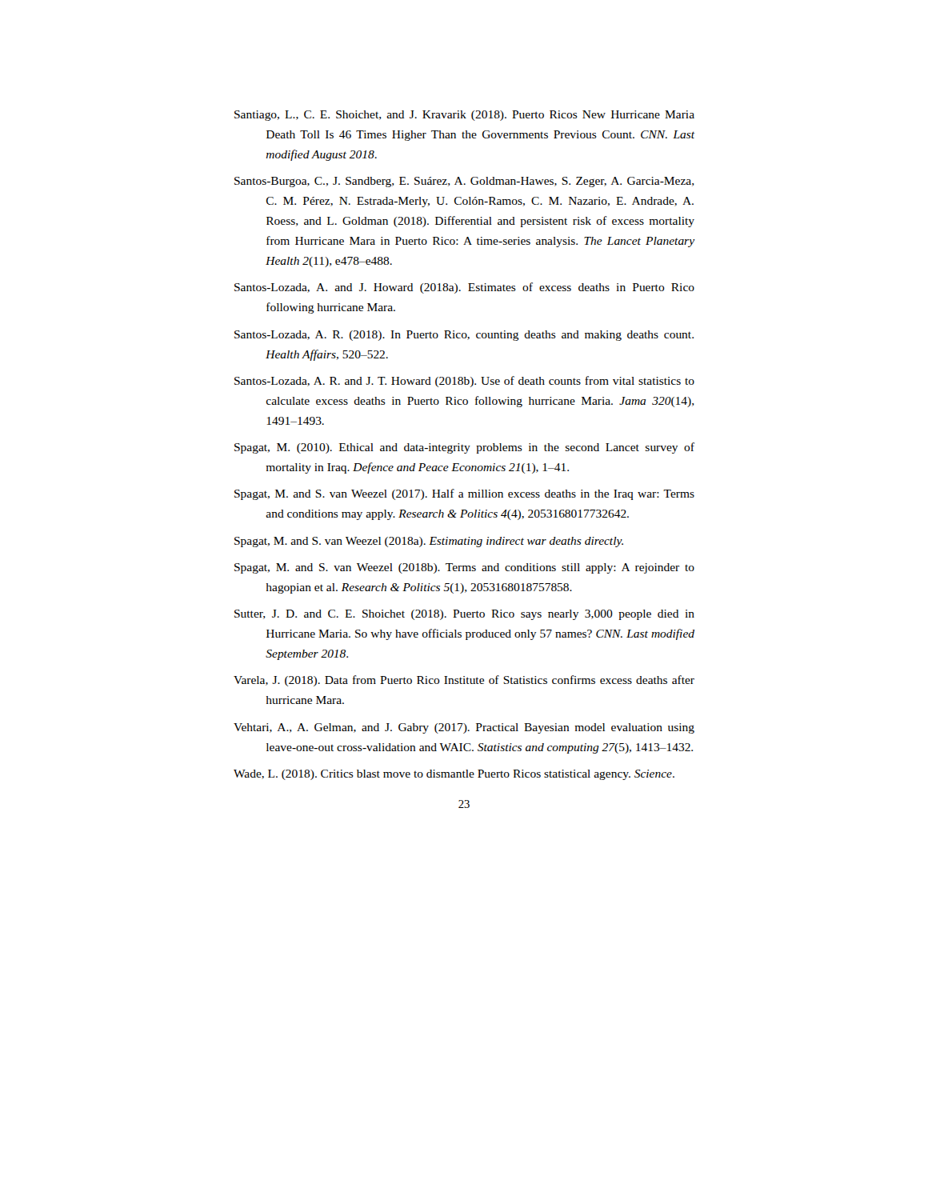Santiago, L., C. E. Shoichet, and J. Kravarik (2018). Puerto Ricos New Hurricane Maria Death Toll Is 46 Times Higher Than the Governments Previous Count. CNN. Last modified August 2018.
Santos-Burgoa, C., J. Sandberg, E. Suárez, A. Goldman-Hawes, S. Zeger, A. Garcia-Meza, C. M. Pérez, N. Estrada-Merly, U. Colón-Ramos, C. M. Nazario, E. Andrade, A. Roess, and L. Goldman (2018). Differential and persistent risk of excess mortality from Hurricane Mara in Puerto Rico: A time-series analysis. The Lancet Planetary Health 2(11), e478–e488.
Santos-Lozada, A. and J. Howard (2018a). Estimates of excess deaths in Puerto Rico following hurricane Mara.
Santos-Lozada, A. R. (2018). In Puerto Rico, counting deaths and making deaths count. Health Affairs, 520–522.
Santos-Lozada, A. R. and J. T. Howard (2018b). Use of death counts from vital statistics to calculate excess deaths in Puerto Rico following hurricane Maria. Jama 320(14), 1491–1493.
Spagat, M. (2010). Ethical and data-integrity problems in the second Lancet survey of mortality in Iraq. Defence and Peace Economics 21(1), 1–41.
Spagat, M. and S. van Weezel (2017). Half a million excess deaths in the Iraq war: Terms and conditions may apply. Research & Politics 4(4), 2053168017732642.
Spagat, M. and S. van Weezel (2018a). Estimating indirect war deaths directly.
Spagat, M. and S. van Weezel (2018b). Terms and conditions still apply: A rejoinder to hagopian et al. Research & Politics 5(1), 2053168018757858.
Sutter, J. D. and C. E. Shoichet (2018). Puerto Rico says nearly 3,000 people died in Hurricane Maria. So why have officials produced only 57 names? CNN. Last modified September 2018.
Varela, J. (2018). Data from Puerto Rico Institute of Statistics confirms excess deaths after hurricane Mara.
Vehtari, A., A. Gelman, and J. Gabry (2017). Practical Bayesian model evaluation using leave-one-out cross-validation and WAIC. Statistics and computing 27(5), 1413–1432.
Wade, L. (2018). Critics blast move to dismantle Puerto Ricos statistical agency. Science.
23